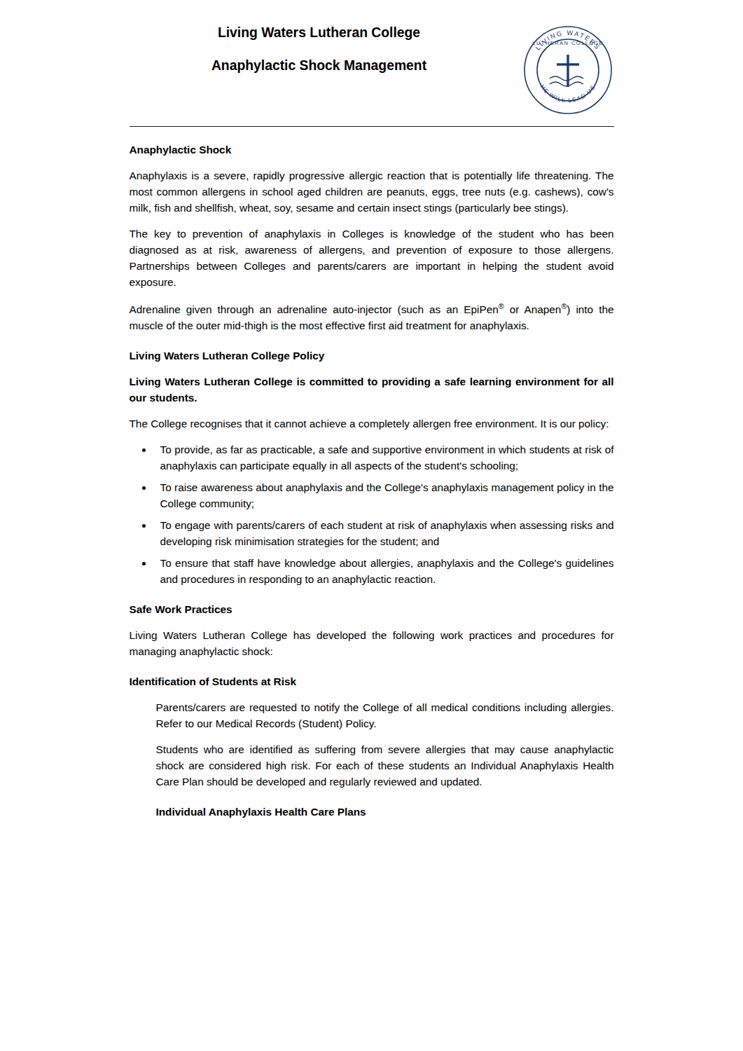LIVING WATERS HE WILL LEAD US LUTHERAN COLLEGE
Living Waters Lutheran College
Anaphylactic Shock Management
Anaphylactic Shock
Anaphylaxis is a severe, rapidly progressive allergic reaction that is potentially life threatening. The most common allergens in school aged children are peanuts, eggs, tree nuts (e.g. cashews), cow's milk, fish and shellfish, wheat, soy, sesame and certain insect stings (particularly bee stings).
The key to prevention of anaphylaxis in Colleges is knowledge of the student who has been diagnosed as at risk, awareness of allergens, and prevention of exposure to those allergens. Partnerships between Colleges and parents/carers are important in helping the student avoid exposure.
Adrenaline given through an adrenaline auto-injector (such as an EpiPen® or Anapen®) into the muscle of the outer mid-thigh is the most effective first aid treatment for anaphylaxis.
Living Waters Lutheran College Policy
Living Waters Lutheran College is committed to providing a safe learning environment for all our students.
The College recognises that it cannot achieve a completely allergen free environment. It is our policy:
To provide, as far as practicable, a safe and supportive environment in which students at risk of anaphylaxis can participate equally in all aspects of the student's schooling;
To raise awareness about anaphylaxis and the College's anaphylaxis management policy in the College community;
To engage with parents/carers of each student at risk of anaphylaxis when assessing risks and developing risk minimisation strategies for the student; and
To ensure that staff have knowledge about allergies, anaphylaxis and the College's guidelines and procedures in responding to an anaphylactic reaction.
Safe Work Practices
Living Waters Lutheran College has developed the following work practices and procedures for managing anaphylactic shock:
Identification of Students at Risk
Parents/carers are requested to notify the College of all medical conditions including allergies. Refer to our Medical Records (Student) Policy.
Students who are identified as suffering from severe allergies that may cause anaphylactic shock are considered high risk. For each of these students an Individual Anaphylaxis Health Care Plan should be developed and regularly reviewed and updated.
Individual Anaphylaxis Health Care Plans